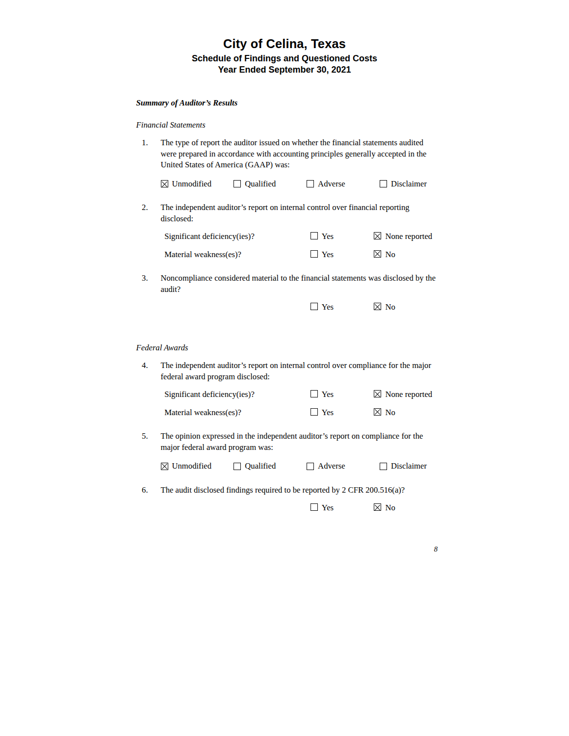City of Celina, Texas
Schedule of Findings and Questioned Costs
Year Ended September 30, 2021
Summary of Auditor’s Results
Financial Statements
1.
The type of report the auditor issued on whether the financial statements audited were prepared in accordance with accounting principles generally accepted in the United States of America (GAAP) was:
Unmodified Qualified Adverse Disclaimer
2.
The independent auditor’s report on internal control over financial reporting disclosed:
Significant deficiency(ies)? Yes None reported
Material weakness(es)? Yes No
3.
Noncompliance considered material to the financial statements was disclosed by the audit?
Yes No
Federal Awards
4.
The independent auditor’s report on internal control over compliance for the major federal award program disclosed:
Significant deficiency(ies)? Yes None reported
Material weakness(es)? Yes No
5.
The opinion expressed in the independent auditor’s report on compliance for the major federal award program was:
Unmodified Qualified Adverse Disclaimer
6.
The audit disclosed findings required to be reported by 2 CFR 200.516(a)?
Yes No
8